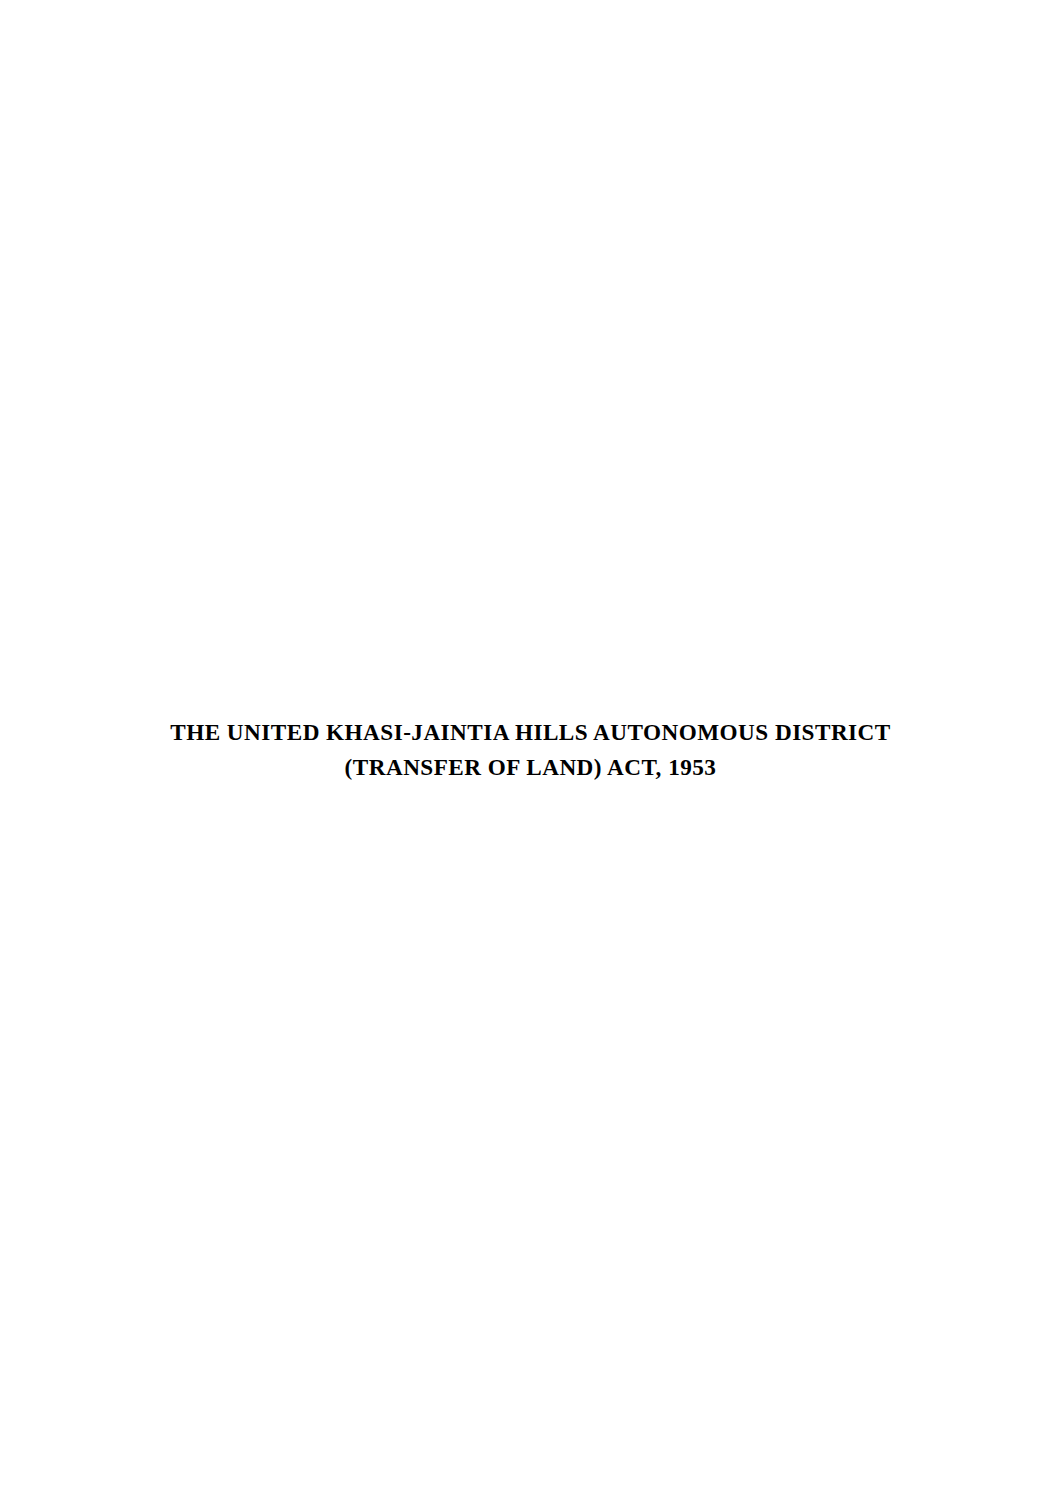The United Khasi-Jaintia Hills Autonomous District (Transfer of Land) Act, 1953